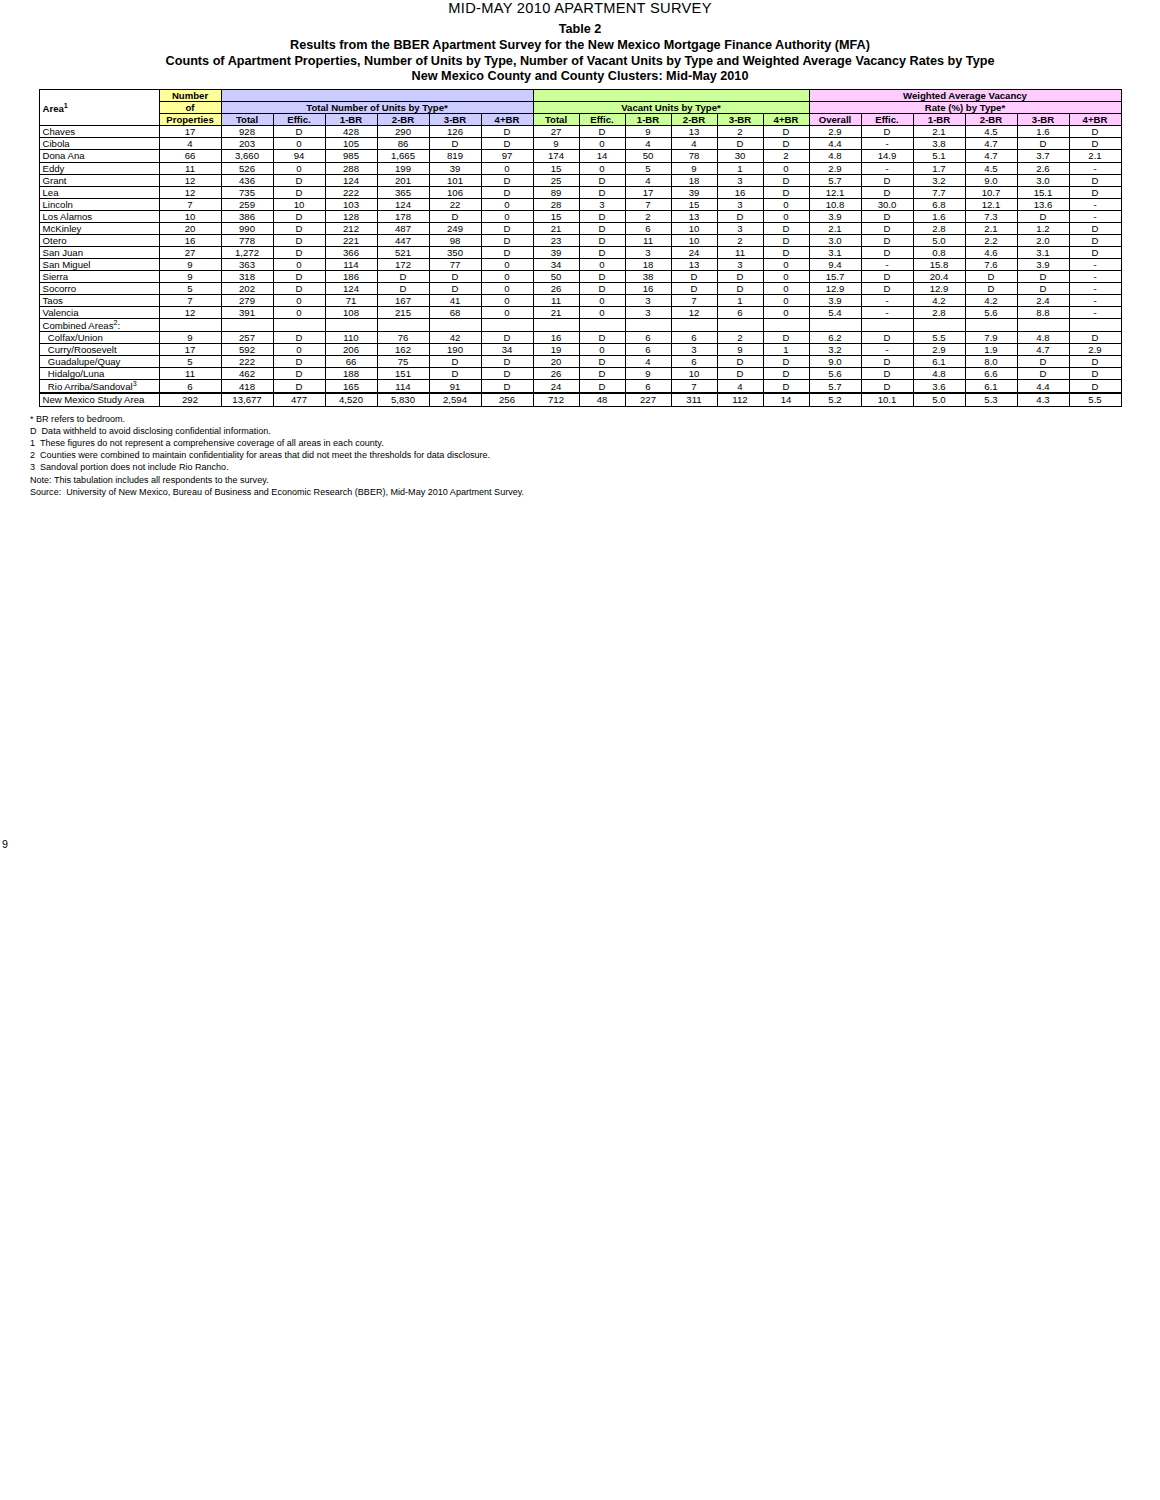9
MID-MAY 2010 APARTMENT SURVEY
Table 2
Results from the BBER Apartment Survey for the New Mexico Mortgage Finance Authority (MFA)
Counts of Apartment Properties, Number of Units by Type, Number of Vacant Units by Type and Weighted Average Vacancy Rates by Type
New Mexico County and County Clusters: Mid-May 2010
| Area 1 | Number | | | Weighted Average Vacancy |
| --- | --- | --- | --- | --- |
| of | Total Number of Units by Type* | Vacant Units by Type* | Rate (%) by Type* |
| Properties | Total | Effic. | 1-BR | 2-BR | 3-BR | 4+BR | Total | Effic. | 1-BR | 2-BR | 3-BR | 4+BR | Overall | Effic. | 1-BR | 2-BR | 3-BR | 4+BR |
| Chaves | 17 | 928 | D | 428 | 290 | 126 | D | 27 | D | 9 | 13 | 2 | D | 2.9 | D | 2.1 | 4.5 | 1.6 | D |
| Cibola | 4 | 203 | 0 | 105 | 86 | D | D | 9 | 0 | 4 | 4 | D | D | 4.4 | - | 3.8 | 4.7 | D | D |
| Dona Ana | 66 | 3,660 | 94 | 985 | 1,665 | 819 | 97 | 174 | 14 | 50 | 78 | 30 | 2 | 4.8 | 14.9 | 5.1 | 4.7 | 3.7 | 2.1 |
| Eddy | 11 | 526 | 0 | 288 | 199 | 39 | 0 | 15 | 0 | 5 | 9 | 1 | 0 | 2.9 | - | 1.7 | 4.5 | 2.6 | - |
| Grant | 12 | 436 | D | 124 | 201 | 101 | D | 25 | D | 4 | 18 | 3 | D | 5.7 | D | 3.2 | 9.0 | 3.0 | D |
| Lea | 12 | 735 | D | 222 | 365 | 106 | D | 89 | D | 17 | 39 | 16 | D | 12.1 | D | 7.7 | 10.7 | 15.1 | D |
| Lincoln | 7 | 259 | 10 | 103 | 124 | 22 | 0 | 28 | 3 | 7 | 15 | 3 | 0 | 10.8 | 30.0 | 6.8 | 12.1 | 13.6 | - |
| Los Alamos | 10 | 386 | D | 128 | 178 | D | 0 | 15 | D | 2 | 13 | D | 0 | 3.9 | D | 1.6 | 7.3 | D | - |
| McKinley | 20 | 990 | D | 212 | 487 | 249 | D | 21 | D | 6 | 10 | 3 | D | 2.1 | D | 2.8 | 2.1 | 1.2 | D |
| Otero | 16 | 778 | D | 221 | 447 | 98 | D | 23 | D | 11 | 10 | 2 | D | 3.0 | D | 5.0 | 2.2 | 2.0 | D |
| San Juan | 27 | 1,272 | D | 366 | 521 | 350 | D | 39 | D | 3 | 24 | 11 | D | 3.1 | D | 0.8 | 4.6 | 3.1 | D |
| San Miguel | 9 | 363 | 0 | 114 | 172 | 77 | 0 | 34 | 0 | 18 | 13 | 3 | 0 | 9.4 | - | 15.8 | 7.6 | 3.9 | - |
| Sierra | 9 | 318 | D | 186 | D | D | 0 | 50 | D | 38 | D | D | 0 | 15.7 | D | 20.4 | D | D | - |
| Socorro | 5 | 202 | D | 124 | D | D | 0 | 26 | D | 16 | D | D | 0 | 12.9 | D | 12.9 | D | D | - |
| Taos | 7 | 279 | 0 | 71 | 167 | 41 | 0 | 11 | 0 | 3 | 7 | 1 | 0 | 3.9 | - | 4.2 | 4.2 | 2.4 | - |
| Valencia | 12 | 391 | 0 | 108 | 215 | 68 | 0 | 21 | 0 | 3 | 12 | 6 | 0 | 5.4 | - | 2.8 | 5.6 | 8.8 | - |
| Combined Areas 2 : | | | | | | | | | | | | | | | | | | | |
| Colfax/Union | 9 | 257 | D | 110 | 76 | 42 | D | 16 | D | 6 | 6 | 2 | D | 6.2 | D | 5.5 | 7.9 | 4.8 | D |
| Curry/Roosevelt | 17 | 592 | 0 | 206 | 162 | 190 | 34 | 19 | 0 | 6 | 3 | 9 | 1 | 3.2 | - | 2.9 | 1.9 | 4.7 | 2.9 |
| Guadalupe/Quay | 5 | 222 | D | 66 | 75 | D | D | 20 | D | 4 | 6 | D | D | 9.0 | D | 6.1 | 8.0 | D | D |
| Hidalgo/Luna | 11 | 462 | D | 188 | 151 | D | D | 26 | D | 9 | 10 | D | D | 5.6 | D | 4.8 | 6.6 | D | D |
| Rio Arriba/Sandoval 3 | 6 | 418 | D | 165 | 114 | 91 | D | 24 | D | 6 | 7 | 4 | D | 5.7 | D | 3.6 | 6.1 | 4.4 | D |
| New Mexico Study Area | 292 | 13,677 | 477 | 4,520 | 5,830 | 2,594 | 256 | 712 | 48 | 227 | 311 | 112 | 14 | 5.2 | 10.1 | 5.0 | 5.3 | 4.3 | 5.5 |
* BR refers to bedroom.
D Data withheld to avoid disclosing confidential information.
1 These figures do not represent a comprehensive coverage of all areas in each county.
2 Counties were combined to maintain confidentiality for areas that did not meet the thresholds for data disclosure.
3 Sandoval portion does not include Rio Rancho.
Note: This tabulation includes all respondents to the survey.
Source: University of New Mexico, Bureau of Business and Economic Research (BBER), Mid-May 2010 Apartment Survey.